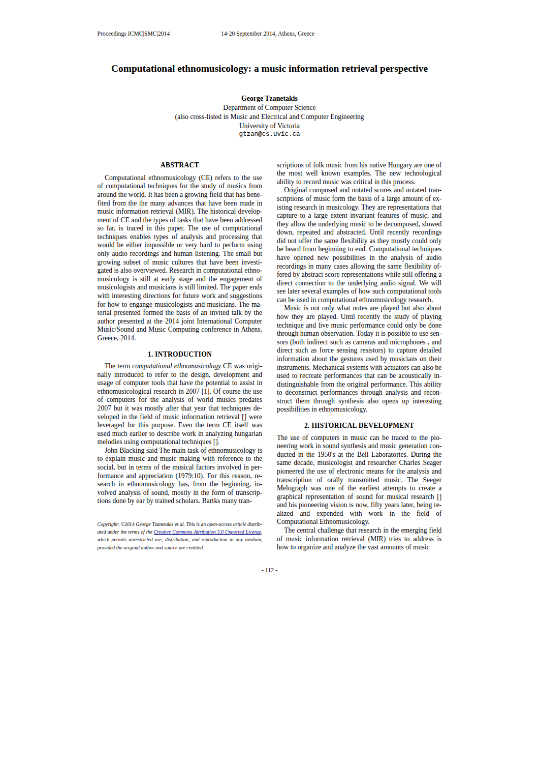Proceedings ICMC|SMC|2014 14-20 September 2014, Athens, Greece
Computational ethnomusicology: a music information retrieval perspective
George Tzanetakis
Department of Computer Science
(also cross-listed in Music and Electrical and Computer Engineering
University of Victoria
gtzan@cs.uvic.ca
ABSTRACT
Computational ethnomusicology (CE) refers to the use of computational techniques for the study of musics from around the world. It has been a growing field that has benefited from the the many advances that have been made in music information retrieval (MIR). The historical development of CE and the types of tasks that have been addressed so far, is traced in this paper. The use of computational techniques enables types of analysis and processing that would be either impossible or very hard to perform using only audio recordings and human listening. The small but growing subset of music cultures that have been investigated is also overviewed. Research in computational ethnomusicology is still at early stage and the engagement of musicologists and musicians is still limited. The paper ends with interesting directions for future work and suggestions for how to engange musicologists and musicians. The material presented formed the basis of an invited talk by the author presented at the 2014 joint International Computer Music/Sound and Music Computing conference in Athens, Greece, 2014.
1. INTRODUCTION
The term computational ethnomusicology CE was originally introduced to refer to the design, development and usage of computer tools that have the potential to assist in ethnomusicological research in 2007 [1]. Of course the use of computers for the analysis of world musics predates 2007 but it was mostly after that year that techniques developed in the field of music information retrieval [] were leveraged for this purpose. Even the term CE itself was used much earlier to describe work in analyzing hungarian melodies using computational techniques [].
John Blacking said The main task of ethnomusicology is to explain music and music making with reference to the social, but in terms of the musical factors involved in performance and appreciation (1979:10). For this reason, research in ethnomusicology has, from the beginning, involved analysis of sound, mostly in the form of transcriptions done by ear by trained scholars. Bartks many tran-
Copyright: ©2014 George Tzanetakis et al. This is an open-access article distributed under the terms of the Creative Commons Attribution 3.0 Unported License, which permits unrestricted use, distribution, and reproduction in any medium, provided the original author and source are credited.
scriptions of folk music from his native Hungary are one of the most well known examples. The new technological ability to record music was critical in this process.
Original composed and notated scores and notated transcriptions of music form the basis of a large amount of existing research in musicology. They are representations that capture to a large extent invariant features of music, and they allow the underlying music to be decomposed, slowed down, repeated and abstracted. Until recently recordings did not offer the same flexibility as they mostly could only be heard from beginning to end. Computational techniques have opened new possibilities in the analysis of audio recordings in many cases allowing the same flexibility offered by abstract score representations while still offering a direct connection to the underlying audio signal. We will see later several examples of how such computational tools can be used in computational ethnomusicology research.
Music is not only what notes are played but also about how they are played. Until recently the study of playing technique and live music performance could only be done through human observation. Today it is possible to use sensors (both indirect such as cameras and microphones , and direct such as force sensing resistors) to capture detailed information about the gestures used by musicians on their instruments. Mechanical systems with actuators can also be used to recreate performances that can be acoustically indistinguishable from the original performance. This ability to deconstruct performances through analysis and reconstruct them through synthesis also opens up interesting possibilities in ethnomusicology.
2. HISTORICAL DEVELOPMENT
The use of computers in music can be traced to the pioneering work in sound synthesis and music generation conducted in the 1950's at the Bell Laboratories. During the same decade, musicologist and researcher Charles Seager pioneered the use of electronic means for the analysis and transcription of orally transmitted music. The Seeger Melograph was one of the earliest attempts to create a graphical representation of sound for musical research [] and his pioneering vision is now, fifty years later, being realized and expended with work in the field of Computational Ethnomusicology.
The central challenge that research in the emerging field of music information retrieval (MIR) tries to address is how to organize and analyze the vast amounts of music
- 112 -